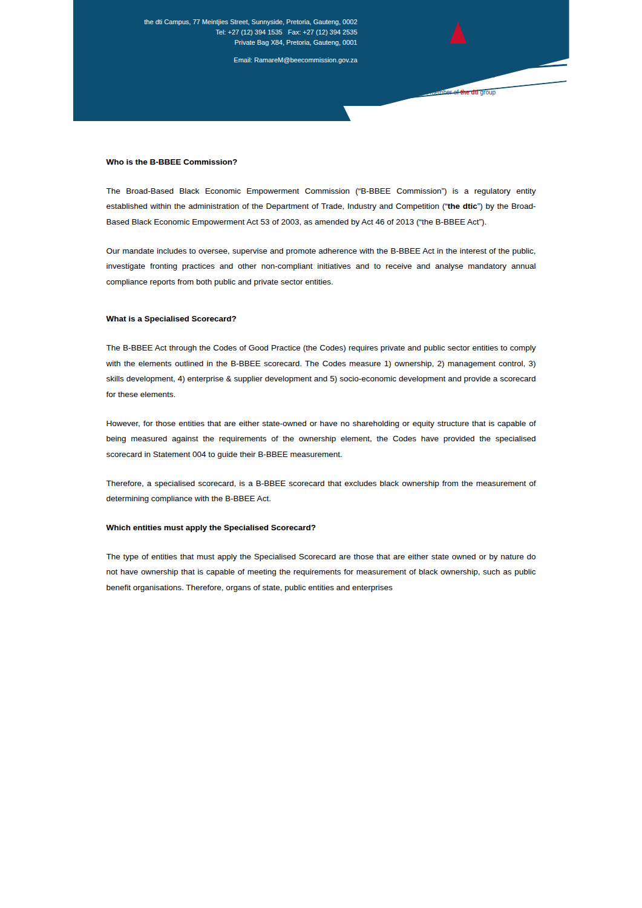the dti Campus, 77 Meintjies Street, Sunnyside, Pretoria, Gauteng, 0002
Tel: +27 (12) 394 1535 Fax: +27 (12) 394 2535
Private Bag X84, Pretoria, Gauteng, 0001
Email: RamareM@beecommission.gov.za
B-BBEE
COMMISSION
a member of the dti group
Who is the B-BBEE Commission?
The Broad-Based Black Economic Empowerment Commission (“B-BBEE Commission”) is a regulatory entity established within the administration of the Department of Trade, Industry and Competition (“the dtic”) by the Broad-Based Black Economic Empowerment Act 53 of 2003, as amended by Act 46 of 2013 (“the B-BBEE Act”).
Our mandate includes to oversee, supervise and promote adherence with the B-BBEE Act in the interest of the public, investigate fronting practices and other non-compliant initiatives and to receive and analyse mandatory annual compliance reports from both public and private sector entities.
What is a Specialised Scorecard?
The B-BBEE Act through the Codes of Good Practice (the Codes) requires private and public sector entities to comply with the elements outlined in the B-BBEE scorecard. The Codes measure 1) ownership, 2) management control, 3) skills development, 4) enterprise & supplier development and 5) socio-economic development and provide a scorecard for these elements.
However, for those entities that are either state-owned or have no shareholding or equity structure that is capable of being measured against the requirements of the ownership element, the Codes have provided the specialised scorecard in Statement 004 to guide their B-BBEE measurement.
Therefore, a specialised scorecard, is a B-BBEE scorecard that excludes black ownership from the measurement of determining compliance with the B-BBEE Act.
Which entities must apply the Specialised Scorecard?
The type of entities that must apply the Specialised Scorecard are those that are either state owned or by nature do not have ownership that is capable of meeting the requirements for measurement of black ownership, such as public benefit organisations. Therefore, organs of state, public entities and enterprises